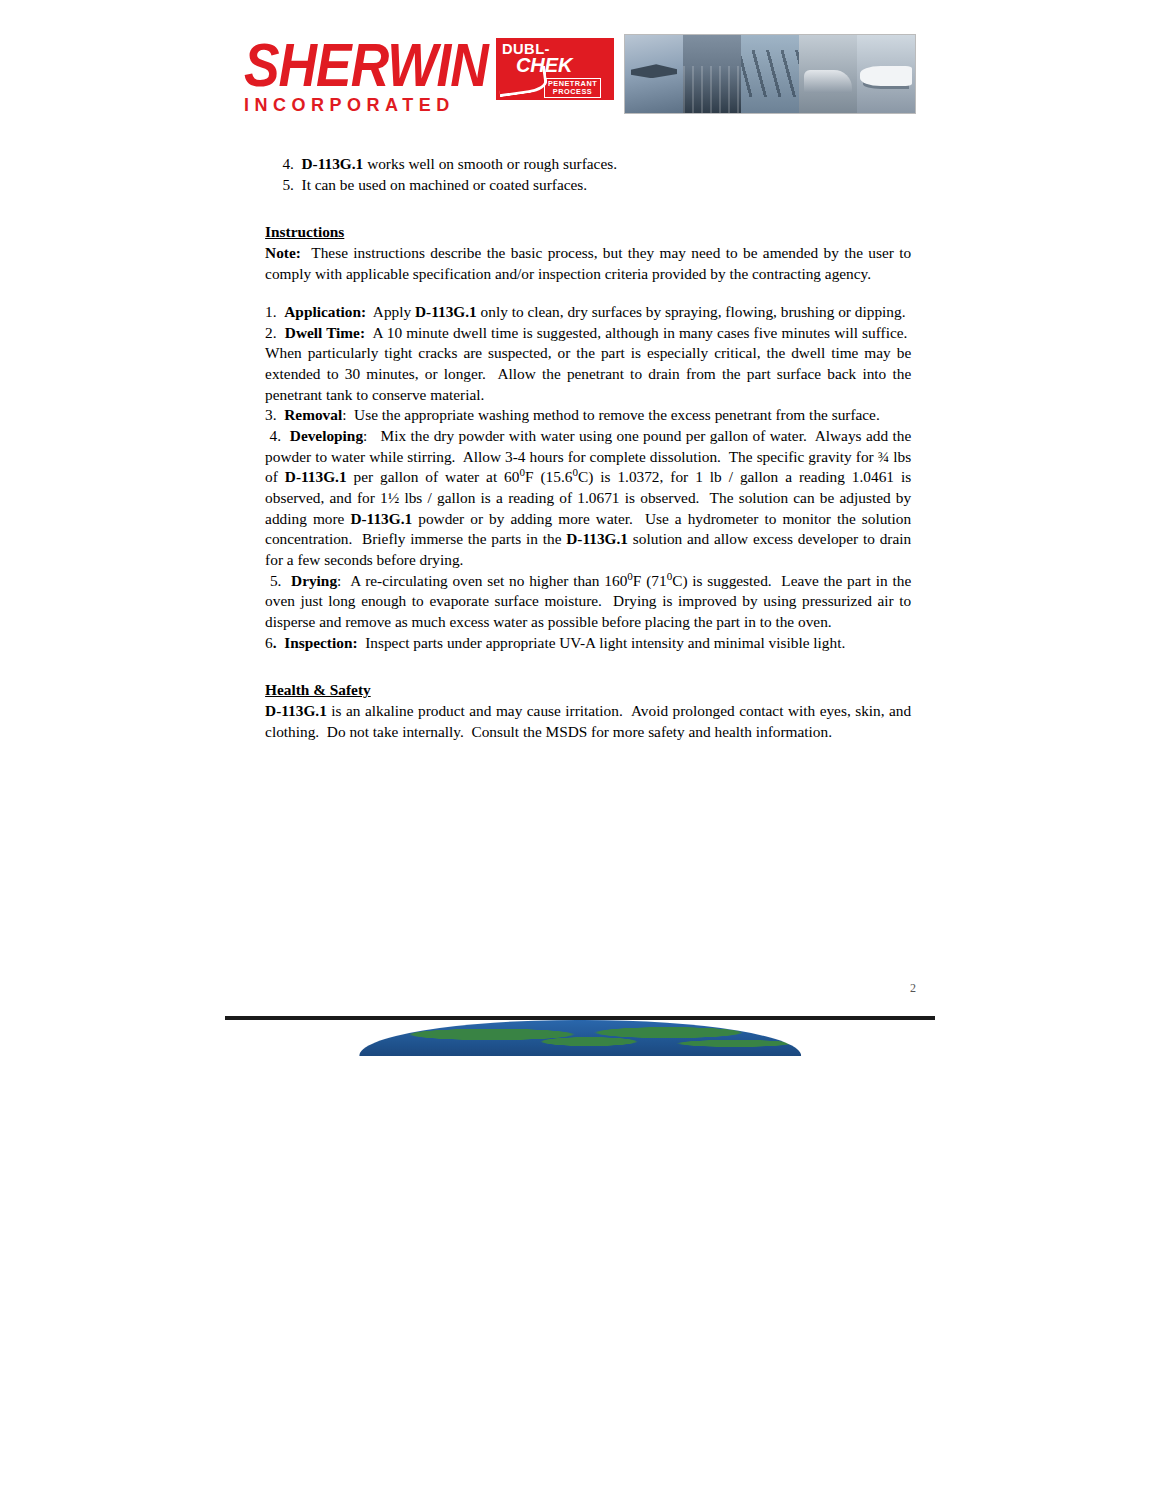SHERWIN INCORPORATED
DUBL-
CHEK
PENETRANT
PROCESS
4. D-113G.1 works well on smooth or rough surfaces.
5. It can be used on machined or coated surfaces.
Instructions
Note: These instructions describe the basic process, but they may need to be amended by the user to comply with applicable specification and/or inspection criteria provided by the contracting agency.
1. Application: Apply D-113G.1 only to clean, dry surfaces by spraying, flowing, brushing or dipping.
2. Dwell Time: A 10 minute dwell time is suggested, although in many cases five minutes will suffice. When particularly tight cracks are suspected, or the part is especially critical, the dwell time may be extended to 30 minutes, or longer. Allow the penetrant to drain from the part surface back into the penetrant tank to conserve material.
3. Removal: Use the appropriate washing method to remove the excess penetrant from the surface.
4. Developing: Mix the dry powder with water using one pound per gallon of water. Always add the powder to water while stirring. Allow 3-4 hours for complete dissolution. The specific gravity for ¾ lbs of D-113G.1 per gallon of water at 600F (15.60C) is 1.0372, for 1 lb / gallon a reading 1.0461 is observed, and for 1½ lbs / gallon is a reading of 1.0671 is observed. The solution can be adjusted by adding more D-113G.1 powder or by adding more water. Use a hydrometer to monitor the solution concentration. Briefly immerse the parts in the D-113G.1 solution and allow excess developer to drain for a few seconds before drying.
5. Drying: A re-circulating oven set no higher than 1600F (710C) is suggested. Leave the part in the oven just long enough to evaporate surface moisture. Drying is improved by using pressurized air to disperse and remove as much excess water as possible before placing the part in to the oven.
6. Inspection: Inspect parts under appropriate UV-A light intensity and minimal visible light.
Health & Safety
D-113G.1 is an alkaline product and may cause irritation. Avoid prolonged contact with eyes, skin, and clothing. Do not take internally. Consult the MSDS for more safety and health information.
2